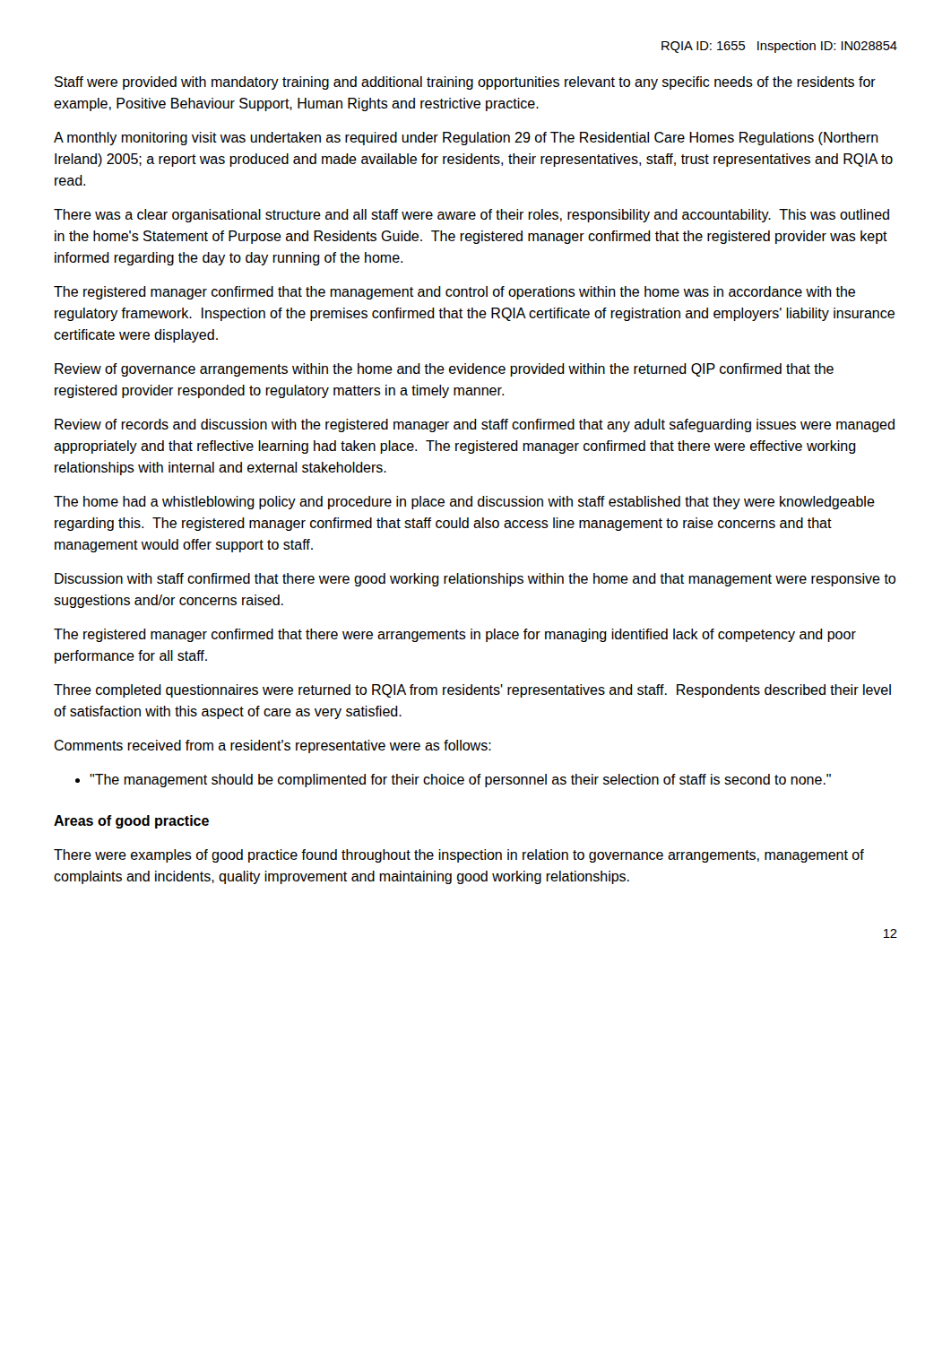RQIA ID: 1655 Inspection ID: IN028854
Staff were provided with mandatory training and additional training opportunities relevant to any specific needs of the residents for example, Positive Behaviour Support, Human Rights and restrictive practice.
A monthly monitoring visit was undertaken as required under Regulation 29 of The Residential Care Homes Regulations (Northern Ireland) 2005; a report was produced and made available for residents, their representatives, staff, trust representatives and RQIA to read.
There was a clear organisational structure and all staff were aware of their roles, responsibility and accountability. This was outlined in the home's Statement of Purpose and Residents Guide. The registered manager confirmed that the registered provider was kept informed regarding the day to day running of the home.
The registered manager confirmed that the management and control of operations within the home was in accordance with the regulatory framework. Inspection of the premises confirmed that the RQIA certificate of registration and employers' liability insurance certificate were displayed.
Review of governance arrangements within the home and the evidence provided within the returned QIP confirmed that the registered provider responded to regulatory matters in a timely manner.
Review of records and discussion with the registered manager and staff confirmed that any adult safeguarding issues were managed appropriately and that reflective learning had taken place. The registered manager confirmed that there were effective working relationships with internal and external stakeholders.
The home had a whistleblowing policy and procedure in place and discussion with staff established that they were knowledgeable regarding this. The registered manager confirmed that staff could also access line management to raise concerns and that management would offer support to staff.
Discussion with staff confirmed that there were good working relationships within the home and that management were responsive to suggestions and/or concerns raised.
The registered manager confirmed that there were arrangements in place for managing identified lack of competency and poor performance for all staff.
Three completed questionnaires were returned to RQIA from residents' representatives and staff. Respondents described their level of satisfaction with this aspect of care as very satisfied.
Comments received from a resident's representative were as follows:
"The management should be complimented for their choice of personnel as their selection of staff is second to none."
Areas of good practice
There were examples of good practice found throughout the inspection in relation to governance arrangements, management of complaints and incidents, quality improvement and maintaining good working relationships.
12